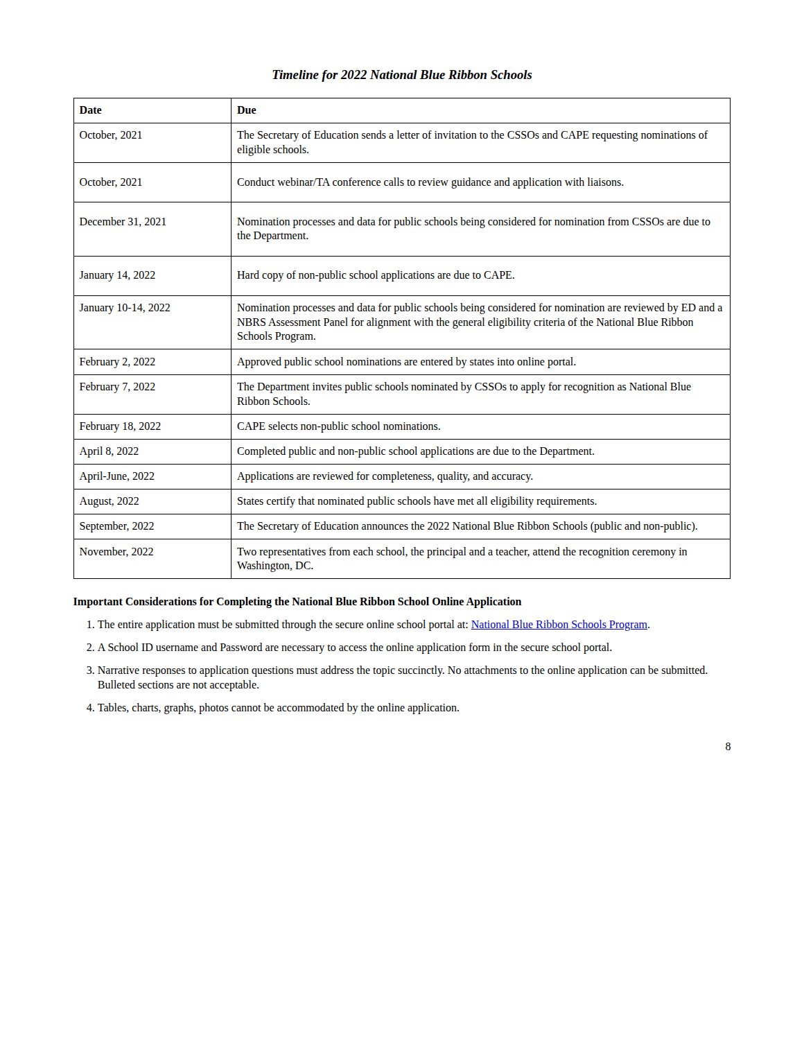Timeline for 2022 National Blue Ribbon Schools
| Date | Due |
| --- | --- |
| October, 2021 | The Secretary of Education sends a letter of invitation to the CSSOs and CAPE requesting nominations of eligible schools. |
| October, 2021 | Conduct webinar/TA conference calls to review guidance and application with liaisons. |
| December 31, 2021 | Nomination processes and data for public schools being considered for nomination from CSSOs are due to the Department. |
| January 14, 2022 | Hard copy of non-public school applications are due to CAPE. |
| January 10-14, 2022 | Nomination processes and data for public schools being considered for nomination are reviewed by ED and a NBRS Assessment Panel for alignment with the general eligibility criteria of the National Blue Ribbon Schools Program. |
| February 2, 2022 | Approved public school nominations are entered by states into online portal. |
| February 7, 2022 | The Department invites public schools nominated by CSSOs to apply for recognition as National Blue Ribbon Schools. |
| February 18, 2022 | CAPE selects non-public school nominations. |
| April 8, 2022 | Completed public and non-public school applications are due to the Department. |
| April-June, 2022 | Applications are reviewed for completeness, quality, and accuracy. |
| August, 2022 | States certify that nominated public schools have met all eligibility requirements. |
| September, 2022 | The Secretary of Education announces the 2022 National Blue Ribbon Schools (public and non-public). |
| November, 2022 | Two representatives from each school, the principal and a teacher, attend the recognition ceremony in Washington, DC. |
Important Considerations for Completing the National Blue Ribbon School Online Application
The entire application must be submitted through the secure online school portal at: National Blue Ribbon Schools Program.
A School ID username and Password are necessary to access the online application form in the secure school portal.
Narrative responses to application questions must address the topic succinctly. No attachments to the online application can be submitted. Bulleted sections are not acceptable.
Tables, charts, graphs, photos cannot be accommodated by the online application.
8